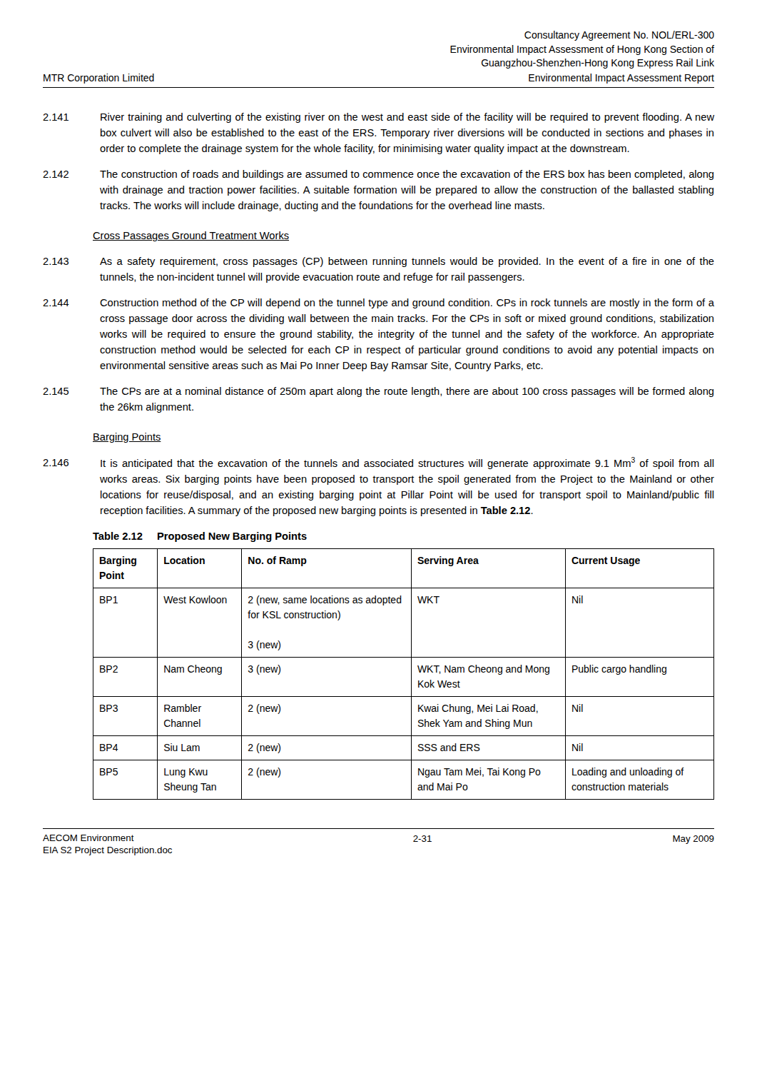Consultancy Agreement No. NOL/ERL-300
Environmental Impact Assessment of Hong Kong Section of
Guangzhou-Shenzhen-Hong Kong Express Rail Link
MTR Corporation Limited
Environmental Impact Assessment Report
2.141
River training and culverting of the existing river on the west and east side of the facility will be required to prevent flooding. A new box culvert will also be established to the east of the ERS. Temporary river diversions will be conducted in sections and phases in order to complete the drainage system for the whole facility, for minimising water quality impact at the downstream.
2.142
The construction of roads and buildings are assumed to commence once the excavation of the ERS box has been completed, along with drainage and traction power facilities. A suitable formation will be prepared to allow the construction of the ballasted stabling tracks. The works will include drainage, ducting and the foundations for the overhead line masts.
Cross Passages Ground Treatment Works
2.143
As a safety requirement, cross passages (CP) between running tunnels would be provided. In the event of a fire in one of the tunnels, the non-incident tunnel will provide evacuation route and refuge for rail passengers.
2.144
Construction method of the CP will depend on the tunnel type and ground condition. CPs in rock tunnels are mostly in the form of a cross passage door across the dividing wall between the main tracks. For the CPs in soft or mixed ground conditions, stabilization works will be required to ensure the ground stability, the integrity of the tunnel and the safety of the workforce. An appropriate construction method would be selected for each CP in respect of particular ground conditions to avoid any potential impacts on environmental sensitive areas such as Mai Po Inner Deep Bay Ramsar Site, Country Parks, etc.
2.145
The CPs are at a nominal distance of 250m apart along the route length, there are about 100 cross passages will be formed along the 26km alignment.
Barging Points
2.146
It is anticipated that the excavation of the tunnels and associated structures will generate approximate 9.1 Mm3 of spoil from all works areas. Six barging points have been proposed to transport the spoil generated from the Project to the Mainland or other locations for reuse/disposal, and an existing barging point at Pillar Point will be used for transport spoil to Mainland/public fill reception facilities. A summary of the proposed new barging points is presented in Table 2.12.
Table 2.12 Proposed New Barging Points
| Barging Point | Location | No. of Ramp | Serving Area | Current Usage |
| --- | --- | --- | --- | --- |
| BP1 | West Kowloon | 2 (new, same locations as adopted for KSL construction) 3 (new) | WKT | Nil |
| BP2 | Nam Cheong | 3 (new) | WKT, Nam Cheong and Mong Kok West | Public cargo handling |
| BP3 | Rambler Channel | 2 (new) | Kwai Chung, Mei Lai Road, Shek Yam and Shing Mun | Nil |
| BP4 | Siu Lam | 2 (new) | SSS and ERS | Nil |
| BP5 | Lung Kwu Sheung Tan | 2 (new) | Ngau Tam Mei, Tai Kong Po and Mai Po | Loading and unloading of construction materials |
AECOM Environment
EIA S2 Project Description.doc
2-31
May 2009